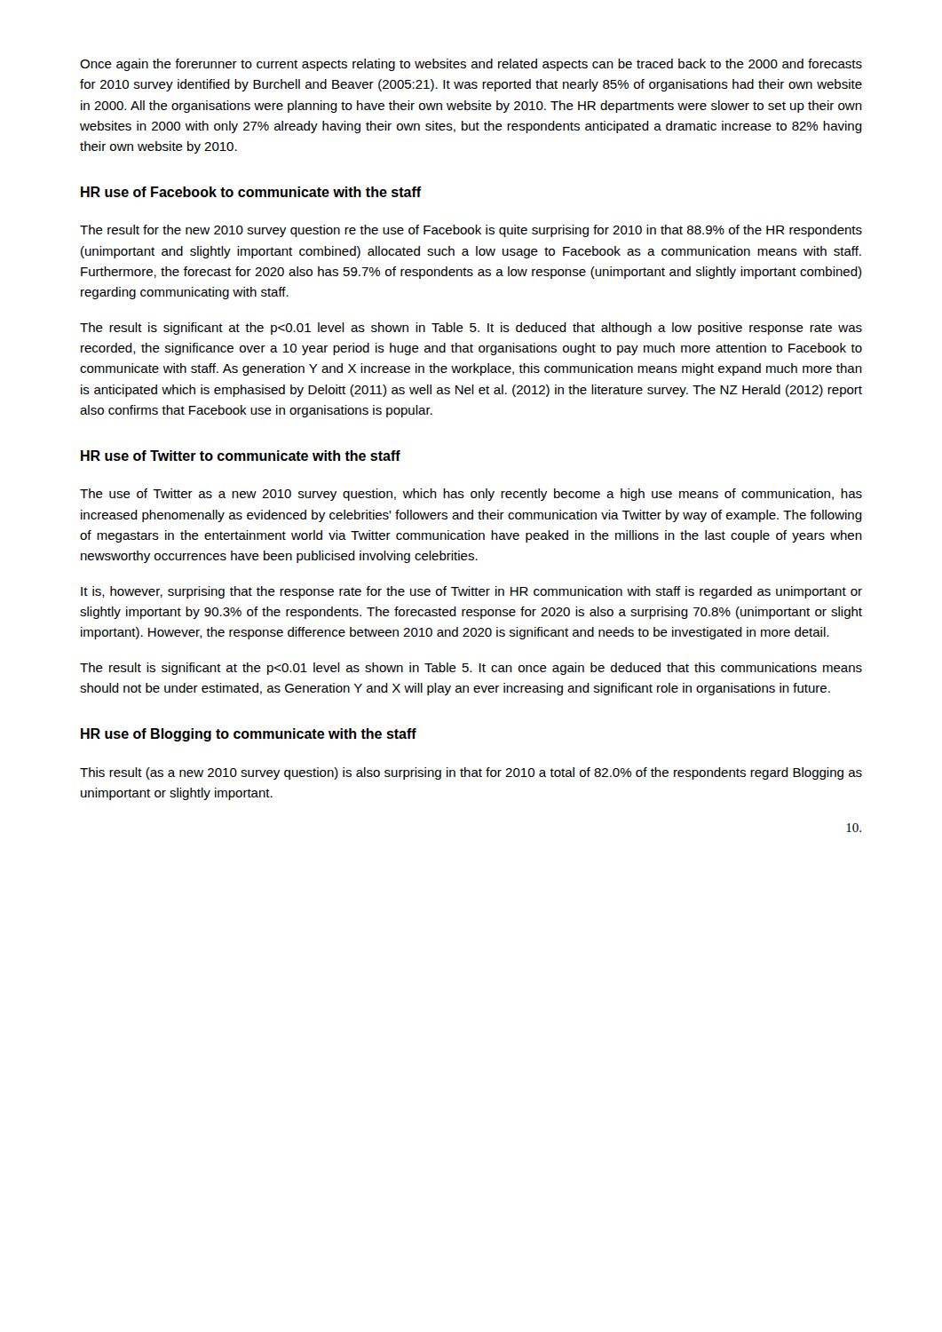Once again the forerunner to current aspects relating to websites and related aspects can be traced back to the 2000 and forecasts for 2010 survey identified by Burchell and Beaver (2005:21). It was reported that nearly 85% of organisations had their own website in 2000. All the organisations were planning to have their own website by 2010. The HR departments were slower to set up their own websites in 2000 with only 27% already having their own sites, but the respondents anticipated a dramatic increase to 82% having their own website by 2010.
HR use of Facebook to communicate with the staff
The result for the new 2010 survey question re the use of Facebook is quite surprising for 2010 in that 88.9% of the HR respondents (unimportant and slightly important combined) allocated such a low usage to Facebook as a communication means with staff. Furthermore, the forecast for 2020 also has 59.7% of respondents as a low response (unimportant and slightly important combined) regarding communicating with staff.
The result is significant at the p<0.01 level as shown in Table 5. It is deduced that although a low positive response rate was recorded, the significance over a 10 year period is huge and that organisations ought to pay much more attention to Facebook to communicate with staff. As generation Y and X increase in the workplace, this communication means might expand much more than is anticipated which is emphasised by Deloitt (2011) as well as Nel et al. (2012) in the literature survey. The NZ Herald (2012) report also confirms that Facebook use in organisations is popular.
HR use of Twitter to communicate with the staff
The use of Twitter as a new 2010 survey question, which has only recently become a high use means of communication, has increased phenomenally as evidenced by celebrities' followers and their communication via Twitter by way of example. The following of megastars in the entertainment world via Twitter communication have peaked in the millions in the last couple of years when newsworthy occurrences have been publicised involving celebrities.
It is, however, surprising that the response rate for the use of Twitter in HR communication with staff is regarded as unimportant or slightly important by 90.3% of the respondents. The forecasted response for 2020 is also a surprising 70.8% (unimportant or slight important). However, the response difference between 2010 and 2020 is significant and needs to be investigated in more detail.
The result is significant at the p<0.01 level as shown in Table 5. It can once again be deduced that this communications means should not be under estimated, as Generation Y and X will play an ever increasing and significant role in organisations in future.
HR use of Blogging to communicate with the staff
This result (as a new 2010 survey question) is also surprising in that for 2010 a total of 82.0% of the respondents regard Blogging as unimportant or slightly important.
10.